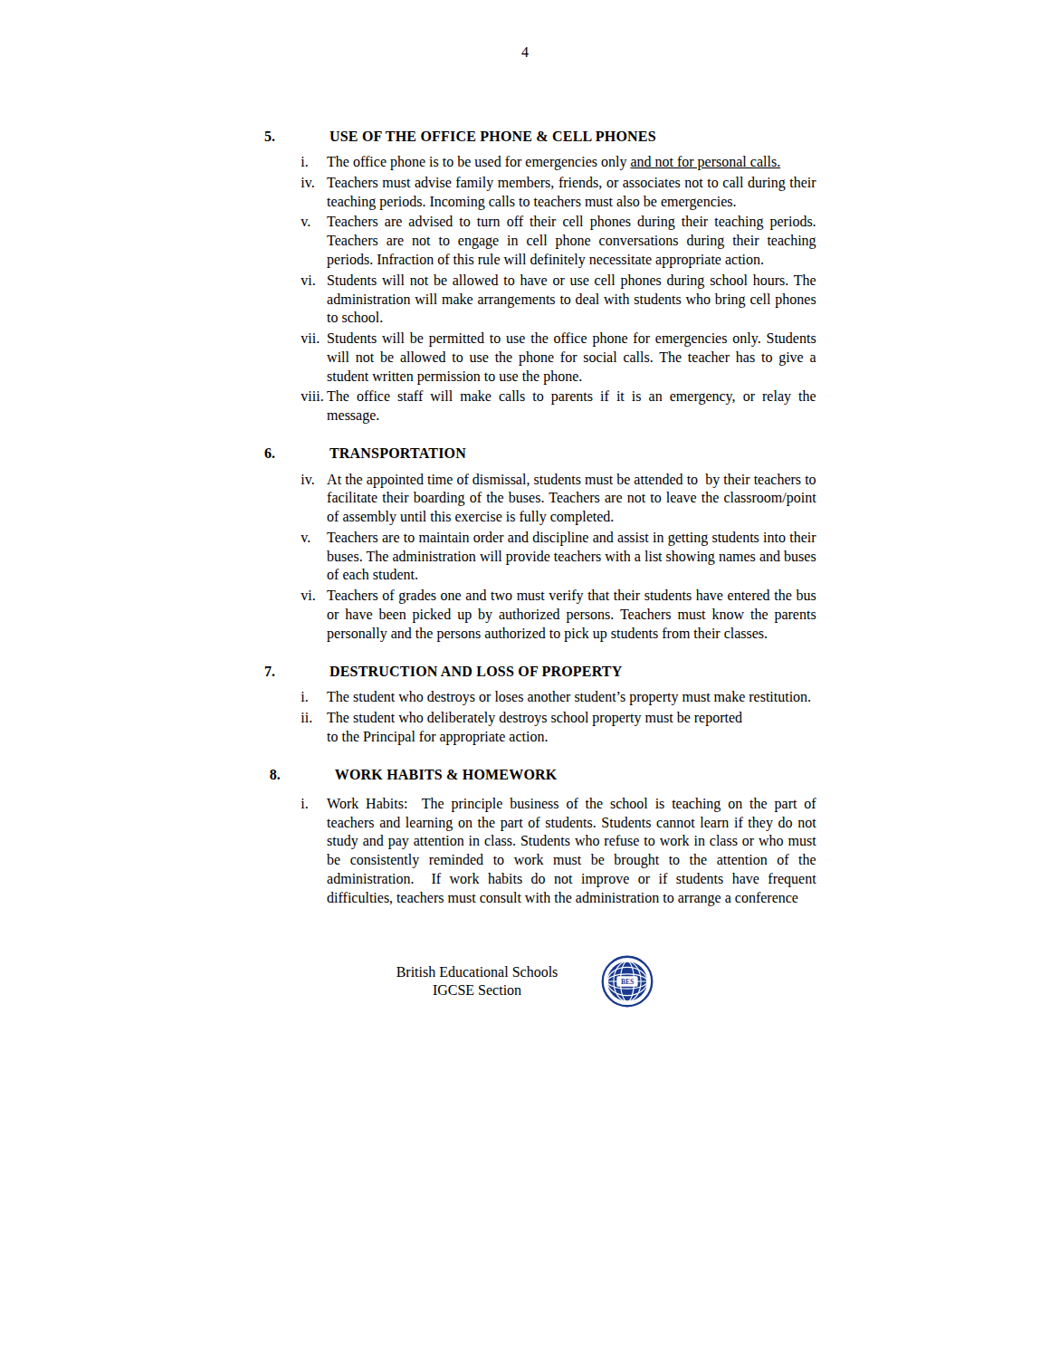4
5. USE OF THE OFFICE PHONE & CELL PHONES
i. The office phone is to be used for emergencies only and not for personal calls.
iv. Teachers must advise family members, friends, or associates not to call during their teaching periods. Incoming calls to teachers must also be emergencies.
v. Teachers are advised to turn off their cell phones during their teaching periods. Teachers are not to engage in cell phone conversations during their teaching periods. Infraction of this rule will definitely necessitate appropriate action.
vi. Students will not be allowed to have or use cell phones during school hours. The administration will make arrangements to deal with students who bring cell phones to school.
vii. Students will be permitted to use the office phone for emergencies only. Students will not be allowed to use the phone for social calls. The teacher has to give a student written permission to use the phone.
viii. The office staff will make calls to parents if it is an emergency, or relay the message.
6. TRANSPORTATION
iv. At the appointed time of dismissal, students must be attended to by their teachers to facilitate their boarding of the buses. Teachers are not to leave the classroom/point of assembly until this exercise is fully completed.
v. Teachers are to maintain order and discipline and assist in getting students into their buses. The administration will provide teachers with a list showing names and buses of each student.
vi. Teachers of grades one and two must verify that their students have entered the bus or have been picked up by authorized persons. Teachers must know the parents personally and the persons authorized to pick up students from their classes.
7. DESTRUCTION AND LOSS OF PROPERTY
i. The student who destroys or loses another student’s property must make restitution.
ii. The student who deliberately destroys school property must be reported
to the Principal for appropriate action.
8. WORK HABITS & HOMEWORK
i. Work Habits: The principle business of the school is teaching on the part of teachers and learning on the part of students. Students cannot learn if they do not study and pay attention in class. Students who refuse to work in class or who must be consistently reminded to work must be brought to the attention of the administration. If work habits do not improve or if students have frequent difficulties, teachers must consult with the administration to arrange a conference
British Educational Schools
IGCSE Section
BES